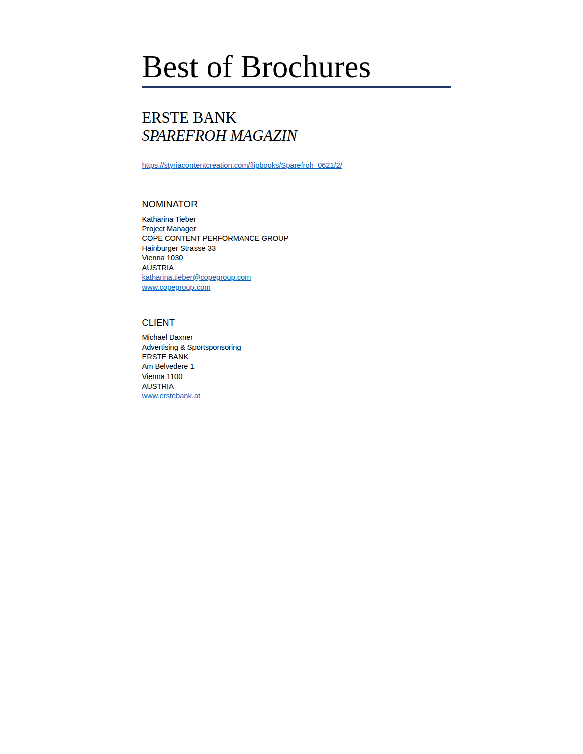Best of Brochures
ERSTE BANK
SPAREFROH MAGAZIN
https://styriacontentcreation.com/flipbooks/Sparefroh_0621/2/
NOMINATOR
Katharina Tieber
Project Manager
COPE CONTENT PERFORMANCE GROUP
Hainburger Strasse 33
Vienna 1030
AUSTRIA
katharina.tieber@copegroup.com
www.copegroup.com
CLIENT
Michael Daxner
Advertising & Sportsponsoring
ERSTE BANK
Am Belvedere 1
Vienna 1100
AUSTRIA
www.erstebank.at